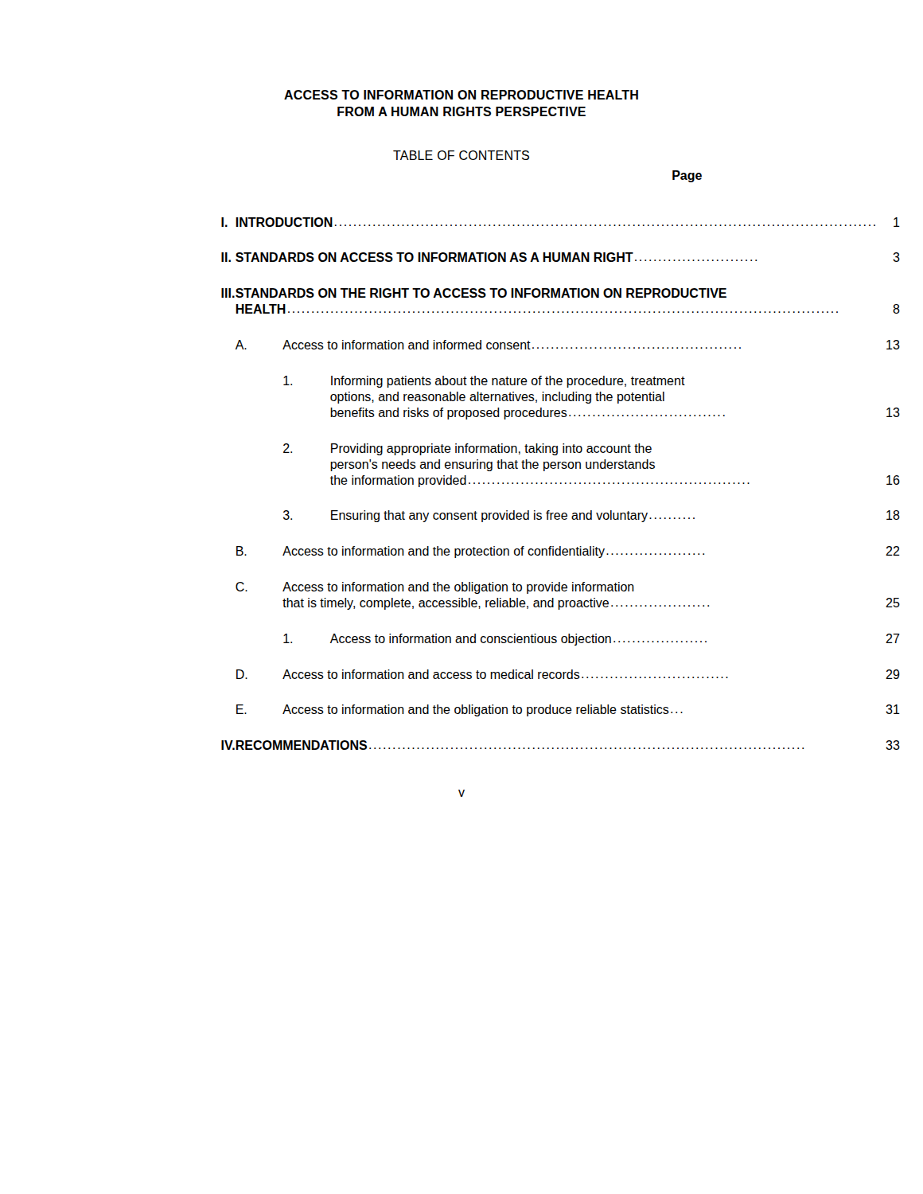ACCESS TO INFORMATION ON REPRODUCTIVE HEALTH
FROM A HUMAN RIGHTS PERSPECTIVE
TABLE OF CONTENTS
Page
| I. | INTRODUCTION ................................................................................................................. 1 |
| II. | STANDARDS ON ACCESS TO INFORMATION AS A HUMAN RIGHT .......................... 3 |
| III. | STANDARDS ON THE RIGHT TO ACCESS TO INFORMATION ON REPRODUCTIVE HEALTH ................................................................................................................... 8 |
| | A. | Access to information and informed consent ............................................ 13 |
| | | 1. | Informing patients about the nature of the procedure, treatment options, and reasonable alternatives, including the potential benefits and risks of proposed procedures ................................. 13 |
| | | 2. | Providing appropriate information, taking into account the person's needs and ensuring that the person understands the information provided ........................................................... 16 |
| | | 3. | Ensuring that any consent provided is free and voluntary .......... 18 |
| | B. | Access to information and the protection of confidentiality ..................... 22 |
| | C. | Access to information and the obligation to provide information that is timely, complete, accessible, reliable, and proactive ..................... 25 |
| | | 1. | Access to information and conscientious objection .................... 27 |
| | D. | Access to information and access to medical records ............................... 29 |
| | E. | Access to information and the obligation to produce reliable statistics ... 31 |
| IV. | RECOMMENDATIONS ........................................................................................... 33 |
v